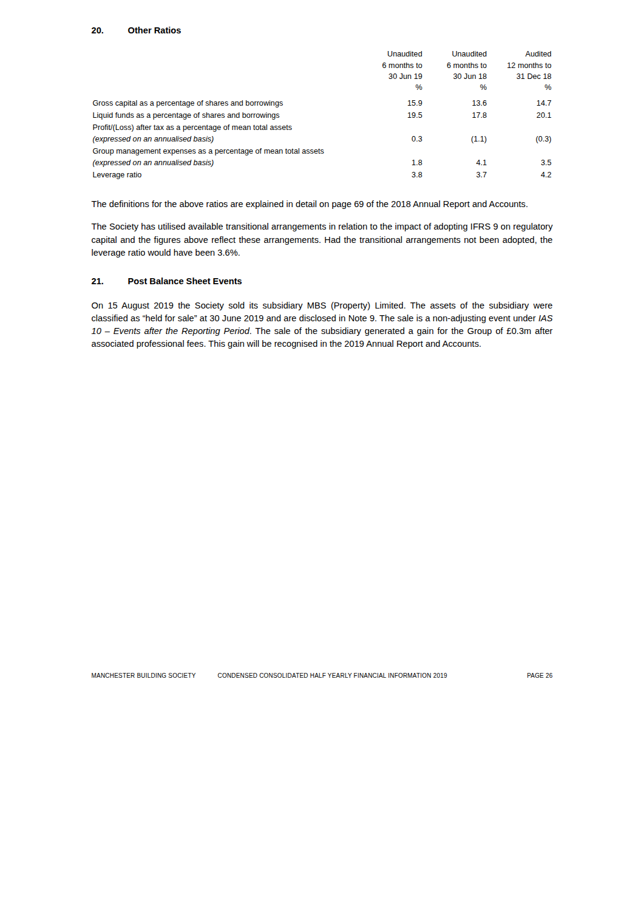20. Other Ratios
| | Unaudited | Unaudited | Audited |
| --- | --- | --- | --- |
| | 6 months to | 6 months to | 12 months to |
| | 30 Jun 19 | 30 Jun 18 | 31 Dec 18 |
| | % | % | % |
| Gross capital as a percentage of shares and borrowings | 15.9 | 13.6 | 14.7 |
| Liquid funds as a percentage of shares and borrowings | 19.5 | 17.8 | 20.1 |
| Profit/(Loss) after tax as a percentage of mean total assets (expressed on an annualised basis) | 0.3 | (1.1) | (0.3) |
| Group management expenses as a percentage of mean total assets (expressed on an annualised basis) | 1.8 | 4.1 | 3.5 |
| Leverage ratio | 3.8 | 3.7 | 4.2 |
The definitions for the above ratios are explained in detail on page 69 of the 2018 Annual Report and Accounts.
The Society has utilised available transitional arrangements in relation to the impact of adopting IFRS 9 on regulatory capital and the figures above reflect these arrangements. Had the transitional arrangements not been adopted, the leverage ratio would have been 3.6%.
21. Post Balance Sheet Events
On 15 August 2019 the Society sold its subsidiary MBS (Property) Limited. The assets of the subsidiary were classified as “held for sale” at 30 June 2019 and are disclosed in Note 9. The sale is a non-adjusting event under IAS 10 – Events after the Reporting Period. The sale of the subsidiary generated a gain for the Group of £0.3m after associated professional fees. This gain will be recognised in the 2019 Annual Report and Accounts.
MANCHESTER BUILDING SOCIETY CONDENSED CONSOLIDATED HALF YEARLY FINANCIAL INFORMATION 2019 PAGE 26